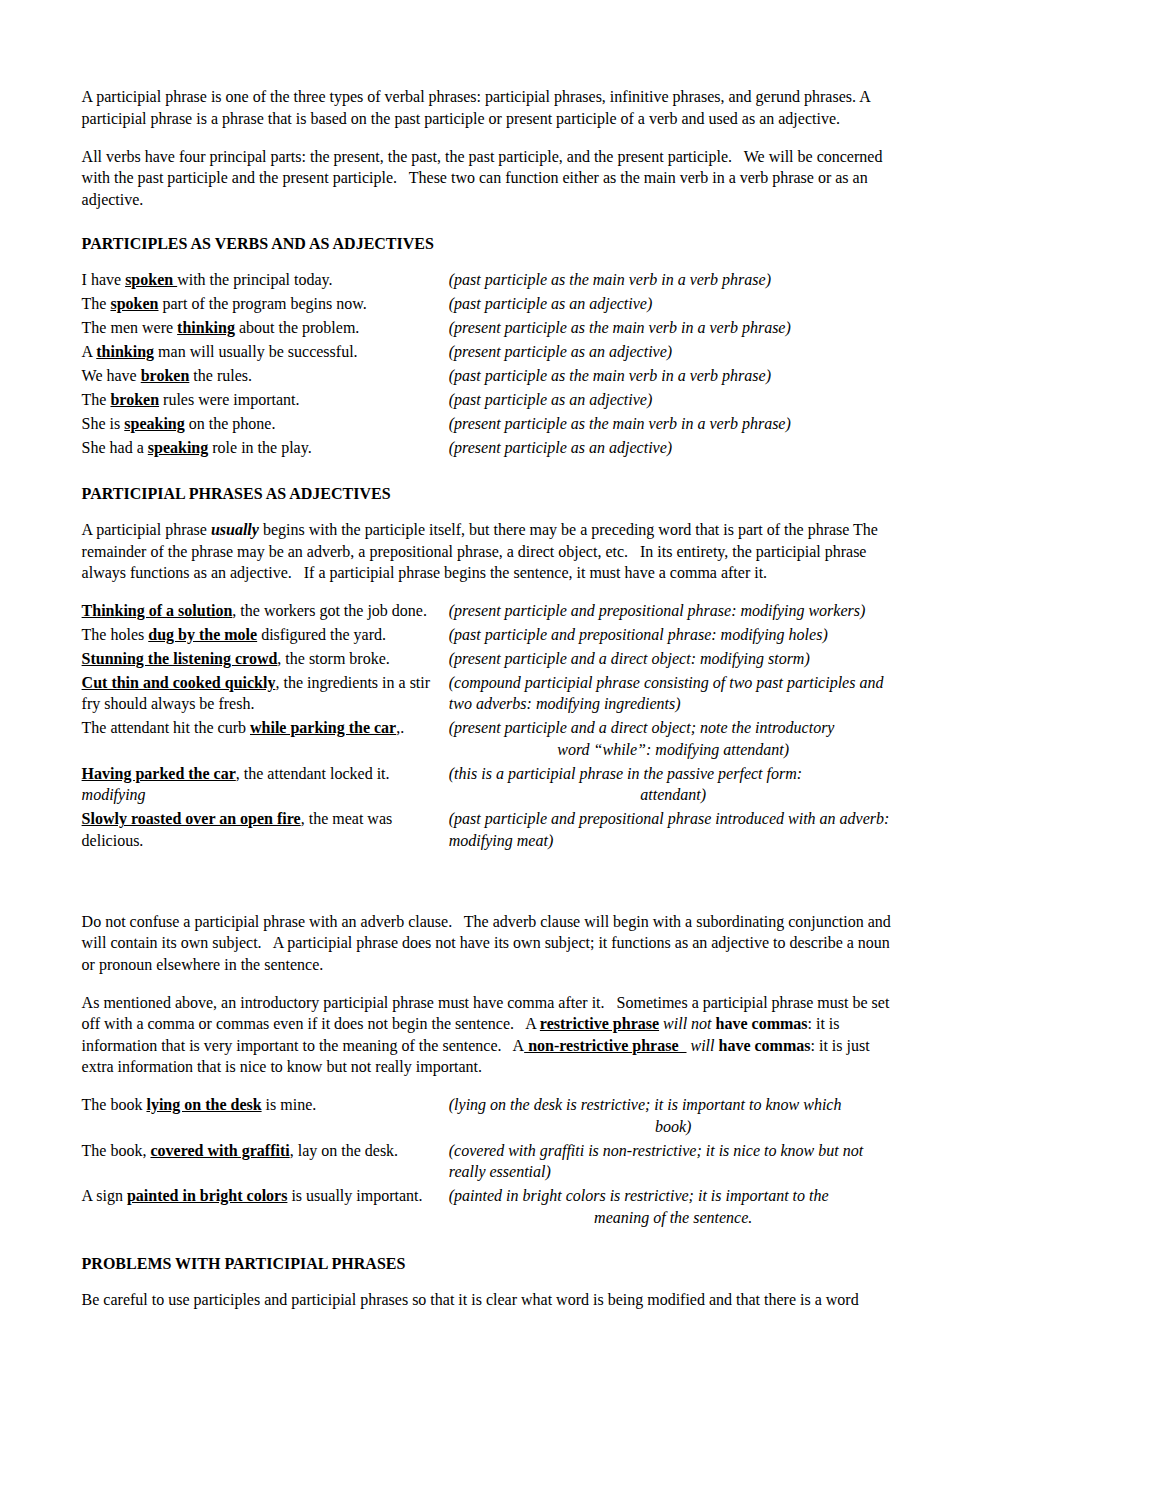A participial phrase is one of the three types of verbal phrases: participial phrases, infinitive phrases, and gerund phrases. A participial phrase is a phrase that is based on the past participle or present participle of a verb and used as an adjective.
All verbs have four principal parts: the present, the past, the past participle, and the present participle. We will be concerned with the past participle and the present participle. These two can function either as the main verb in a verb phrase or as an adjective.
Participles as Verbs and as Adjectives
| I have spoken with the principal today. | (past participle as the main verb in a verb phrase) |
| The spoken part of the program begins now. | (past participle as an adjective) |
| The men were thinking about the problem. | (present participle as the main verb in a verb phrase) |
| A thinking man will usually be successful. | (present participle as an adjective) |
| We have broken the rules. | (past participle as the main verb in a verb phrase) |
| The broken rules were important. | (past participle as an adjective) |
| She is speaking on the phone. | (present participle as the main verb in a verb phrase) |
| She had a speaking role in the play. | (present participle as an adjective) |
Participial Phrases as Adjectives
A participial phrase usually begins with the participle itself, but there may be a preceding word that is part of the phrase The remainder of the phrase may be an adverb, a prepositional phrase, a direct object, etc. In its entirety, the participial phrase always functions as an adjective. If a participial phrase begins the sentence, it must have a comma after it.
| Thinking of a solution , the workers got the job done. | (present participle and prepositional phrase: modifying workers) |
| The holes dug by the mole disfigured the yard. | (past participle and prepositional phrase: modifying holes) |
| Stunning the listening crowd , the storm broke. | (present participle and a direct object: modifying storm) |
| Cut thin and cooked quickly , the ingredients in a stir fry should always be fresh. | (compound participial phrase consisting of two past participles and two adverbs: modifying ingredients) |
| The attendant hit the curb while parking the car ,. | (present participle and a direct object; note the introductory word “while”: modifying attendant) |
| Having parked the car , the attendant locked it. modifying | (this is a participial phrase in the passive perfect form: attendant) |
| Slowly roasted over an open fire , the meat was delicious. | (past participle and prepositional phrase introduced with an adverb: modifying meat) |
Do not confuse a participial phrase with an adverb clause. The adverb clause will begin with a subordinating conjunction and will contain its own subject. A participial phrase does not have its own subject; it functions as an adjective to describe a noun or pronoun elsewhere in the sentence.
As mentioned above, an introductory participial phrase must have comma after it. Sometimes a participial phrase must be set off with a comma or commas even if it does not begin the sentence. A restrictive phrase will not have commas: it is information that is very important to the meaning of the sentence. A non-restrictive phrase will have commas: it is just extra information that is nice to know but not really important.
| The book lying on the desk is mine. | (lying on the desk is restrictive; it is important to know which book) |
| The book, covered with graffiti , lay on the desk. | (covered with graffiti is non-restrictive; it is nice to know but not really essential) |
| A sign painted in bright colors is usually important. | (painted in bright colors is restrictive; it is important to the meaning of the sentence. |
Problems with Participial Phrases
Be careful to use participles and participial phrases so that it is clear what word is being modified and that there is a word